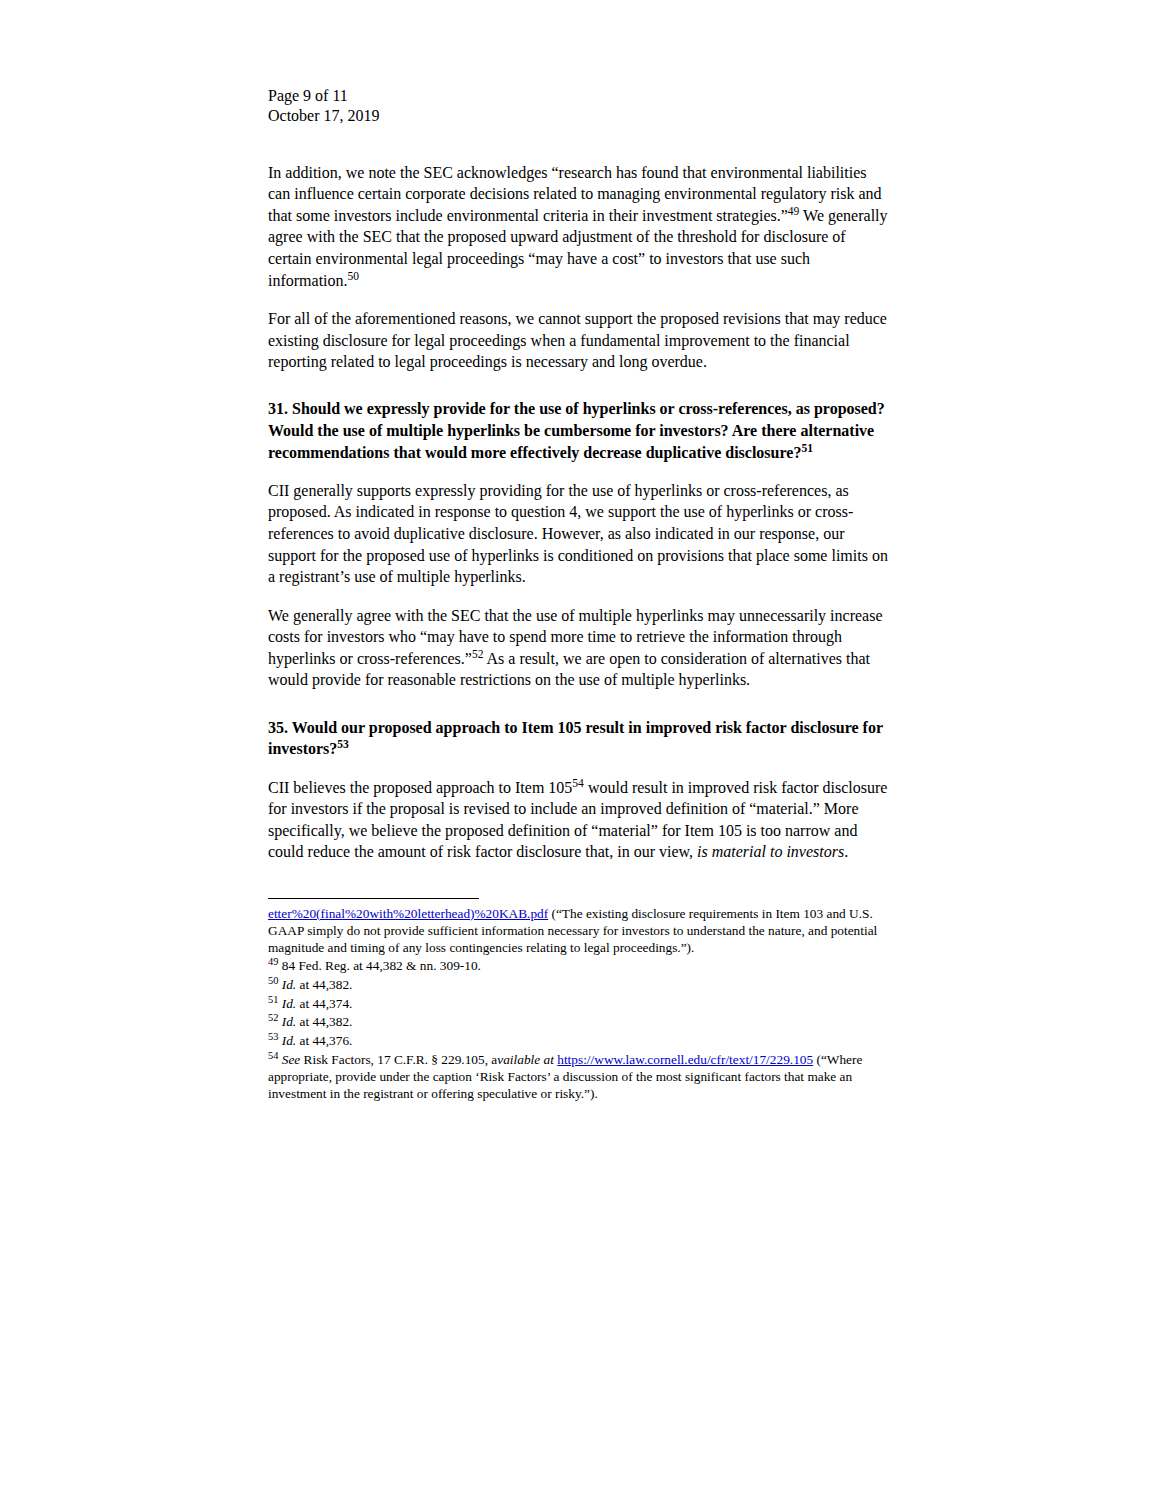Page 9 of 11
October 17, 2019
In addition, we note the SEC acknowledges “research has found that environmental liabilities can influence certain corporate decisions related to managing environmental regulatory risk and that some investors include environmental criteria in their investment strategies.”49 We generally agree with the SEC that the proposed upward adjustment of the threshold for disclosure of certain environmental legal proceedings “may have a cost” to investors that use such information.50
For all of the aforementioned reasons, we cannot support the proposed revisions that may reduce existing disclosure for legal proceedings when a fundamental improvement to the financial reporting related to legal proceedings is necessary and long overdue.
31. Should we expressly provide for the use of hyperlinks or cross-references, as proposed? Would the use of multiple hyperlinks be cumbersome for investors? Are there alternative recommendations that would more effectively decrease duplicative disclosure?51
CII generally supports expressly providing for the use of hyperlinks or cross-references, as proposed. As indicated in response to question 4, we support the use of hyperlinks or cross-references to avoid duplicative disclosure. However, as also indicated in our response, our support for the proposed use of hyperlinks is conditioned on provisions that place some limits on a registrant’s use of multiple hyperlinks.
We generally agree with the SEC that the use of multiple hyperlinks may unnecessarily increase costs for investors who “may have to spend more time to retrieve the information through hyperlinks or cross-references.”52 As a result, we are open to consideration of alternatives that would provide for reasonable restrictions on the use of multiple hyperlinks.
35. Would our proposed approach to Item 105 result in improved risk factor disclosure for investors?53
CII believes the proposed approach to Item 10554 would result in improved risk factor disclosure for investors if the proposal is revised to include an improved definition of “material.” More specifically, we believe the proposed definition of “material” for Item 105 is too narrow and could reduce the amount of risk factor disclosure that, in our view, is material to investors.
etter%20(final%20with%20letterhead)%20KAB.pdf (“The existing disclosure requirements in Item 103 and U.S. GAAP simply do not provide sufficient information necessary for investors to understand the nature, and potential magnitude and timing of any loss contingencies relating to legal proceedings.”).
49 84 Fed. Reg. at 44,382 & nn. 309-10.
50 Id. at 44,382.
51 Id. at 44,374.
52 Id. at 44,382.
53 Id. at 44,376.
54 See Risk Factors, 17 C.F.R. § 229.105, available at https://www.law.cornell.edu/cfr/text/17/229.105 (“Where appropriate, provide under the caption ‘Risk Factors’ a discussion of the most significant factors that make an investment in the registrant or offering speculative or risky.”).